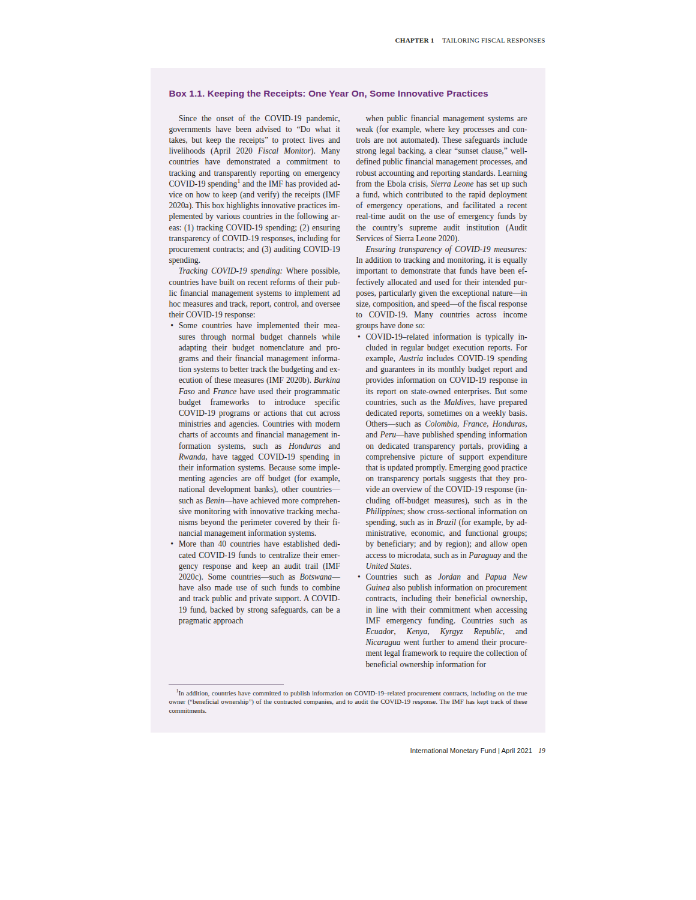CHAPTER 1 TAILORING FISCAL RESPONSES
Box 1.1. Keeping the Receipts: One Year On, Some Innovative Practices
Since the onset of the COVID-19 pandemic, governments have been advised to “Do what it takes, but keep the receipts” to protect lives and livelihoods (April 2020 Fiscal Monitor). Many countries have demonstrated a commitment to tracking and transparently reporting on emergency COVID-19 spending1 and the IMF has provided advice on how to keep (and verify) the receipts (IMF 2020a). This box highlights innovative practices implemented by various countries in the following areas: (1) tracking COVID-19 spending; (2) ensuring transparency of COVID-19 responses, including for procurement contracts; and (3) auditing COVID-19 spending.
Tracking COVID-19 spending: Where possible, countries have built on recent reforms of their public financial management systems to implement ad hoc measures and track, report, control, and oversee their COVID-19 response:
Some countries have implemented their measures through normal budget channels while adapting their budget nomenclature and programs and their financial management information systems to better track the budgeting and execution of these measures (IMF 2020b). Burkina Faso and France have used their programmatic budget frameworks to introduce specific COVID-19 programs or actions that cut across ministries and agencies. Countries with modern charts of accounts and financial management information systems, such as Honduras and Rwanda, have tagged COVID-19 spending in their information systems. Because some implementing agencies are off budget (for example, national development banks), other countries—such as Benin—have achieved more comprehensive monitoring with innovative tracking mechanisms beyond the perimeter covered by their financial management information systems.
More than 40 countries have established dedicated COVID-19 funds to centralize their emergency response and keep an audit trail (IMF 2020c). Some countries—such as Botswana—have also made use of such funds to combine and track public and private support. A COVID-19 fund, backed by strong safeguards, can be a pragmatic approach
when public financial management systems are weak (for example, where key processes and controls are not automated). These safeguards include strong legal backing, a clear “sunset clause,” well-defined public financial management processes, and robust accounting and reporting standards. Learning from the Ebola crisis, Sierra Leone has set up such a fund, which contributed to the rapid deployment of emergency operations, and facilitated a recent real-time audit on the use of emergency funds by the country’s supreme audit institution (Audit Services of Sierra Leone 2020).
Ensuring transparency of COVID-19 measures: In addition to tracking and monitoring, it is equally important to demonstrate that funds have been effectively allocated and used for their intended purposes, particularly given the exceptional nature—in size, composition, and speed—of the fiscal response to COVID-19. Many countries across income groups have done so:
COVID-19–related information is typically included in regular budget execution reports. For example, Austria includes COVID-19 spending and guarantees in its monthly budget report and provides information on COVID-19 response in its report on state-owned enterprises. But some countries, such as the Maldives, have prepared dedicated reports, sometimes on a weekly basis. Others—such as Colombia, France, Honduras, and Peru—have published spending information on dedicated transparency portals, providing a comprehensive picture of support expenditure that is updated promptly. Emerging good practice on transparency portals suggests that they provide an overview of the COVID-19 response (including off-budget measures), such as in the Philippines; show cross-sectional information on spending, such as in Brazil (for example, by administrative, economic, and functional groups; by beneficiary; and by region); and allow open access to microdata, such as in Paraguay and the United States.
Countries such as Jordan and Papua New Guinea also publish information on procurement contracts, including their beneficial ownership, in line with their commitment when accessing IMF emergency funding. Countries such as Ecuador, Kenya, Kyrgyz Republic, and Nicaragua went further to amend their procurement legal framework to require the collection of beneficial ownership information for
1In addition, countries have committed to publish information on COVID-19–related procurement contracts, including on the true owner (“beneficial ownership”) of the contracted companies, and to audit the COVID-19 response. The IMF has kept track of these commitments.
International Monetary Fund | April 2021 19